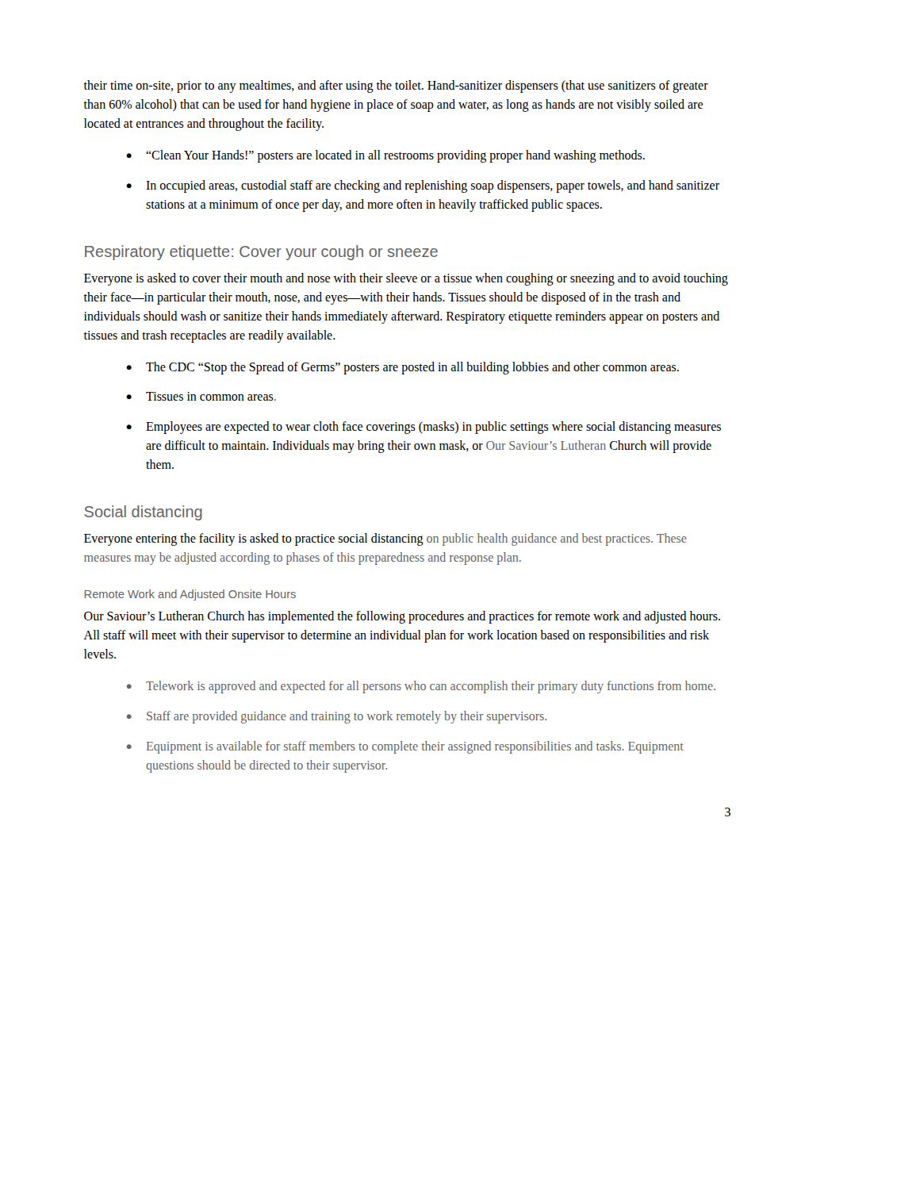their time on-site, prior to any mealtimes, and after using the toilet. Hand-sanitizer dispensers (that use sanitizers of greater than 60% alcohol) that can be used for hand hygiene in place of soap and water, as long as hands are not visibly soiled are located at entrances and throughout the facility.
“Clean Your Hands!” posters are located in all restrooms providing proper hand washing methods.
In occupied areas, custodial staff are checking and replenishing soap dispensers, paper towels, and hand sanitizer stations at a minimum of once per day, and more often in heavily trafficked public spaces.
Respiratory etiquette: Cover your cough or sneeze
Everyone is asked to cover their mouth and nose with their sleeve or a tissue when coughing or sneezing and to avoid touching their face—in particular their mouth, nose, and eyes—with their hands. Tissues should be disposed of in the trash and individuals should wash or sanitize their hands immediately afterward. Respiratory etiquette reminders appear on posters and tissues and trash receptacles are readily available.
The CDC “Stop the Spread of Germs” posters are posted in all building lobbies and other common areas.
Tissues in common areas.
Employees are expected to wear cloth face coverings (masks) in public settings where social distancing measures are difficult to maintain. Individuals may bring their own mask, or Our Saviour’s Lutheran Church will provide them.
Social distancing
Everyone entering the facility is asked to practice social distancing on public health guidance and best practices. These measures may be adjusted according to phases of this preparedness and response plan.
Remote Work and Adjusted Onsite Hours
Our Saviour’s Lutheran Church has implemented the following procedures and practices for remote work and adjusted hours. All staff will meet with their supervisor to determine an individual plan for work location based on responsibilities and risk levels.
Telework is approved and expected for all persons who can accomplish their primary duty functions from home.
Staff are provided guidance and training to work remotely by their supervisors.
Equipment is available for staff members to complete their assigned responsibilities and tasks. Equipment questions should be directed to their supervisor.
3